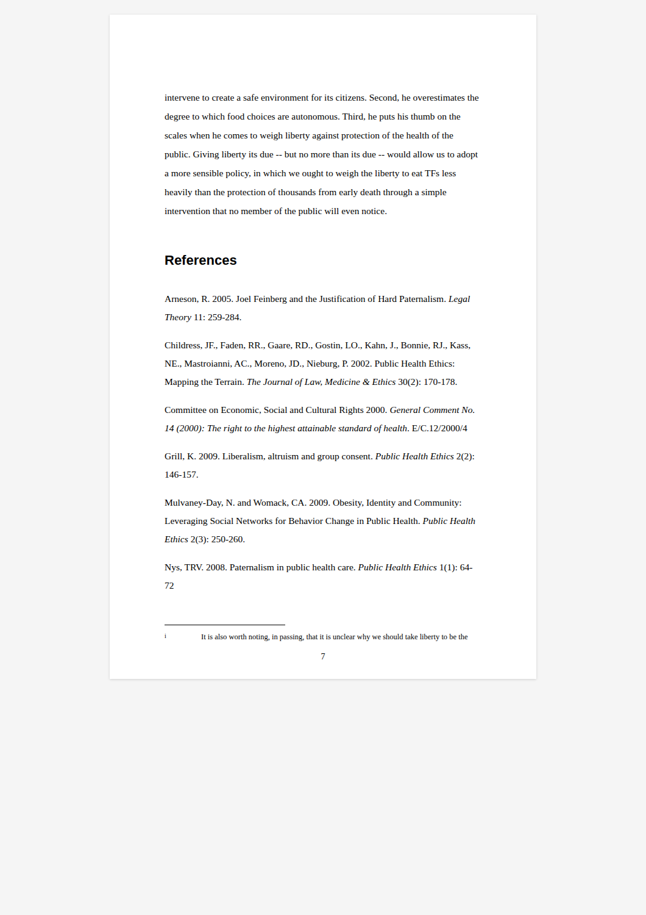intervene to create a safe environment for its citizens. Second, he overestimates the degree to which food choices are autonomous. Third, he puts his thumb on the scales when he comes to weigh liberty against protection of the health of the public. Giving liberty its due -- but no more than its due -- would allow us to adopt a more sensible policy, in which we ought to weigh the liberty to eat TFs less heavily than the protection of thousands from early death through a simple intervention that no member of the public will even notice.
References
Arneson, R. 2005. Joel Feinberg and the Justification of Hard Paternalism. Legal Theory 11: 259-284.
Childress, JF., Faden, RR., Gaare, RD., Gostin, LO., Kahn, J., Bonnie, RJ., Kass, NE., Mastroianni, AC., Moreno, JD., Nieburg, P. 2002. Public Health Ethics: Mapping the Terrain. The Journal of Law, Medicine & Ethics 30(2): 170-178.
Committee on Economic, Social and Cultural Rights 2000. General Comment No. 14 (2000): The right to the highest attainable standard of health. E/C.12/2000/4
Grill, K. 2009. Liberalism, altruism and group consent. Public Health Ethics 2(2): 146-157.
Mulvaney-Day, N. and Womack, CA. 2009. Obesity, Identity and Community: Leveraging Social Networks for Behavior Change in Public Health. Public Health Ethics 2(3): 250-260.
Nys, TRV. 2008. Paternalism in public health care. Public Health Ethics 1(1): 64-72
i It is also worth noting, in passing, that it is unclear why we should take liberty to be the
7